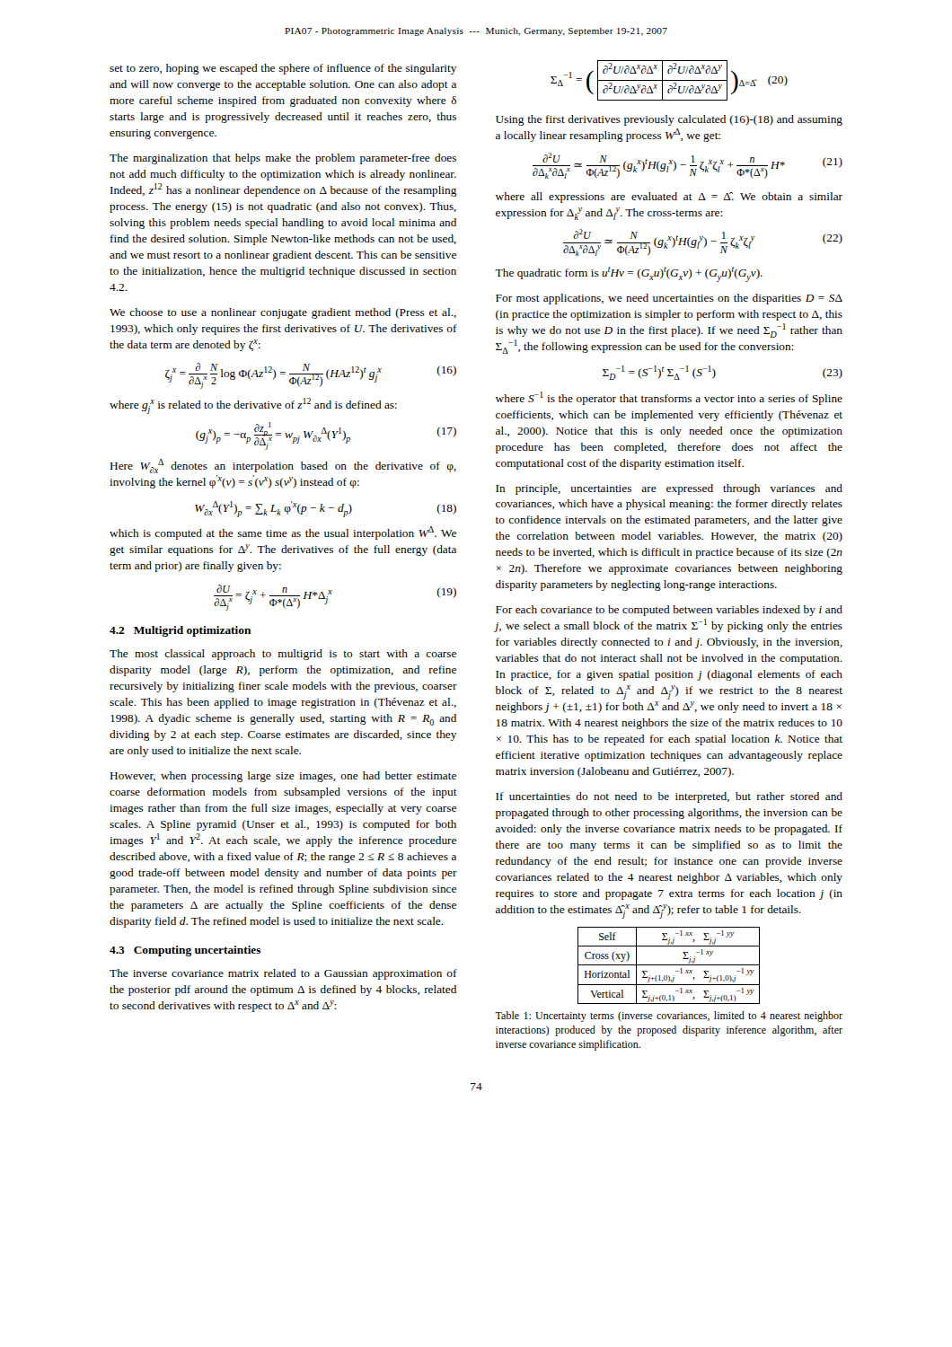PIA07 - Photogrammetric Image Analysis --- Munich, Germany, September 19-21, 2007
set to zero, hoping we escaped the sphere of influence of the singularity and will now converge to the acceptable solution. One can also adopt a more careful scheme inspired from graduated non convexity where δ starts large and is progressively decreased until it reaches zero, thus ensuring convergence.
The marginalization that helps make the problem parameter-free does not add much difficulty to the optimization which is already nonlinear. Indeed, z12 has a nonlinear dependence on Δ because of the resampling process. The energy (15) is not quadratic (and also not convex). Thus, solving this problem needs special handling to avoid local minima and find the desired solution. Simple Newton-like methods can not be used, and we must resort to a nonlinear gradient descent. This can be sensitive to the initialization, hence the multigrid technique discussed in section 4.2.
We choose to use a nonlinear conjugate gradient method (Press et al., 1993), which only requires the first derivatives of U. The derivatives of the data term are denoted by ζx:
(16) ζjx = ∂∂Δjx N 2 log Φ(Az12) = NΦ(Az12) (HAz12)t gjx
where gjx is related to the derivative of z12 and is defined as:
(17) (gjx)p = −αp ∂zp1∂Δjx = wpj W∂xΔ(Y1)p
Here W∂xΔ denotes an interpolation based on the derivative of φ, involving the kernel φ′x(v) = s′(vx) s(vy) instead of φ:
(18) W∂xΔ(Y1)p = ∑k Lk φ′x(p − k − dp)
which is computed at the same time as the usual interpolation WΔ. We get similar equations for Δy. The derivatives of the full energy (data term and prior) are finally given by:
(19) ∂U∂Δjx = ζjx + nΦ*(Δx) H*Δjx
4.2 Multigrid optimization
The most classical approach to multigrid is to start with a coarse disparity model (large R), perform the optimization, and refine recursively by initializing finer scale models with the previous, coarser scale. This has been applied to image registration in (Thévenaz et al., 1998). A dyadic scheme is generally used, starting with R = R0 and dividing by 2 at each step. Coarse estimates are discarded, since they are only used to initialize the next scale.
However, when processing large size images, one had better estimate coarse deformation models from subsampled versions of the input images rather than from the full size images, especially at very coarse scales. A Spline pyramid (Unser et al., 1993) is computed for both images Y1 and Y2. At each scale, we apply the inference procedure described above, with a fixed value of R; the range 2 ≤ R ≤ 8 achieves a good trade-off between model density and number of data points per parameter. Then, the model is refined through Spline subdivision since the parameters Δ are actually the Spline coefficients of the dense disparity field d. The refined model is used to initialize the next scale.
4.3 Computing uncertainties
The inverse covariance matrix related to a Gaussian approximation of the posterior pdf around the optimum Δ is defined by 4 blocks, related to second derivatives with respect to Δx and Δy:
ΣΔ−1 = (
| ∂ 2 U /∂Δ x ∂Δ x | ∂ 2 U /∂Δ x ∂Δ y |
| ∂ 2 U /∂Δ y ∂Δ x | ∂ 2 U /∂Δ y ∂Δ y |
)Δ=Δ̂ (20)
Using the first derivatives previously calculated (16)-(18) and assuming a locally linear resampling process WΔ, we get:
(21) ∂2U∂Δkx∂Δlx ≃ NΦ(Az12) (gkx)tH(glx) − 1 N ζkxζlx + nΦ*(Δx) H*
where all expressions are evaluated at Δ = Δ̂. We obtain a similar expression for Δky and Δly. The cross-terms are:
(22) ∂2U∂Δkx∂Δly ≃ NΦ(Az12) (gkx)tH(gly) − 1 N ζkxζly
The quadratic form is utHv = (Gxu)t(Gxv) + (Gyu)t(Gyv).
For most applications, we need uncertainties on the disparities D = SΔ (in practice the optimization is simpler to perform with respect to Δ, this is why we do not use D in the first place). If we need ΣD−1 rather than ΣΔ−1, the following expression can be used for the conversion:
(23) ΣD−1 = (S−1)t ΣΔ−1 (S−1)
where S−1 is the operator that transforms a vector into a series of Spline coefficients, which can be implemented very efficiently (Thévenaz et al., 2000). Notice that this is only needed once the optimization procedure has been completed, therefore does not affect the computational cost of the disparity estimation itself.
In principle, uncertainties are expressed through variances and covariances, which have a physical meaning: the former directly relates to confidence intervals on the estimated parameters, and the latter give the correlation between model variables. However, the matrix (20) needs to be inverted, which is difficult in practice because of its size (2n × 2n). Therefore we approximate covariances between neighboring disparity parameters by neglecting long-range interactions.
For each covariance to be computed between variables indexed by i and j, we select a small block of the matrix Σ−1 by picking only the entries for variables directly connected to i and j. Obviously, in the inversion, variables that do not interact shall not be involved in the computation. In practice, for a given spatial position j (diagonal elements of each block of Σ, related to Δjx and Δjy) if we restrict to the 8 nearest neighbors j + (±1, ±1) for both Δx and Δy, we only need to invert a 18 × 18 matrix. With 4 nearest neighbors the size of the matrix reduces to 10 × 10. This has to be repeated for each spatial location k. Notice that efficient iterative optimization techniques can advantageously replace matrix inversion (Jalobeanu and Gutiérrez, 2007).
If uncertainties do not need to be interpreted, but rather stored and propagated through to other processing algorithms, the inversion can be avoided: only the inverse covariance matrix needs to be propagated. If there are too many terms it can be simplified so as to limit the redundancy of the end result; for instance one can provide inverse covariances related to the 4 nearest neighbor Δ variables, which only requires to store and propagate 7 extra terms for each location j (in addition to the estimates Δ̂jx and Δ̂jy); refer to table 1 for details.
| Self | Σ j , j −1 xx , Σ j , j −1 yy |
| Cross (xy) | Σ j , j −1 xy |
| Horizontal | Σ j +(1,0), j −1 xx , Σ j +(1,0), j −1 yy |
| Vertical | Σ j , j +(0,1) −1 xx , Σ j , j +(0,1) −1 yy |
Table 1: Uncertainty terms (inverse covariances, limited to 4 nearest neighbor interactions) produced by the proposed disparity inference algorithm, after inverse covariance simplification.
74